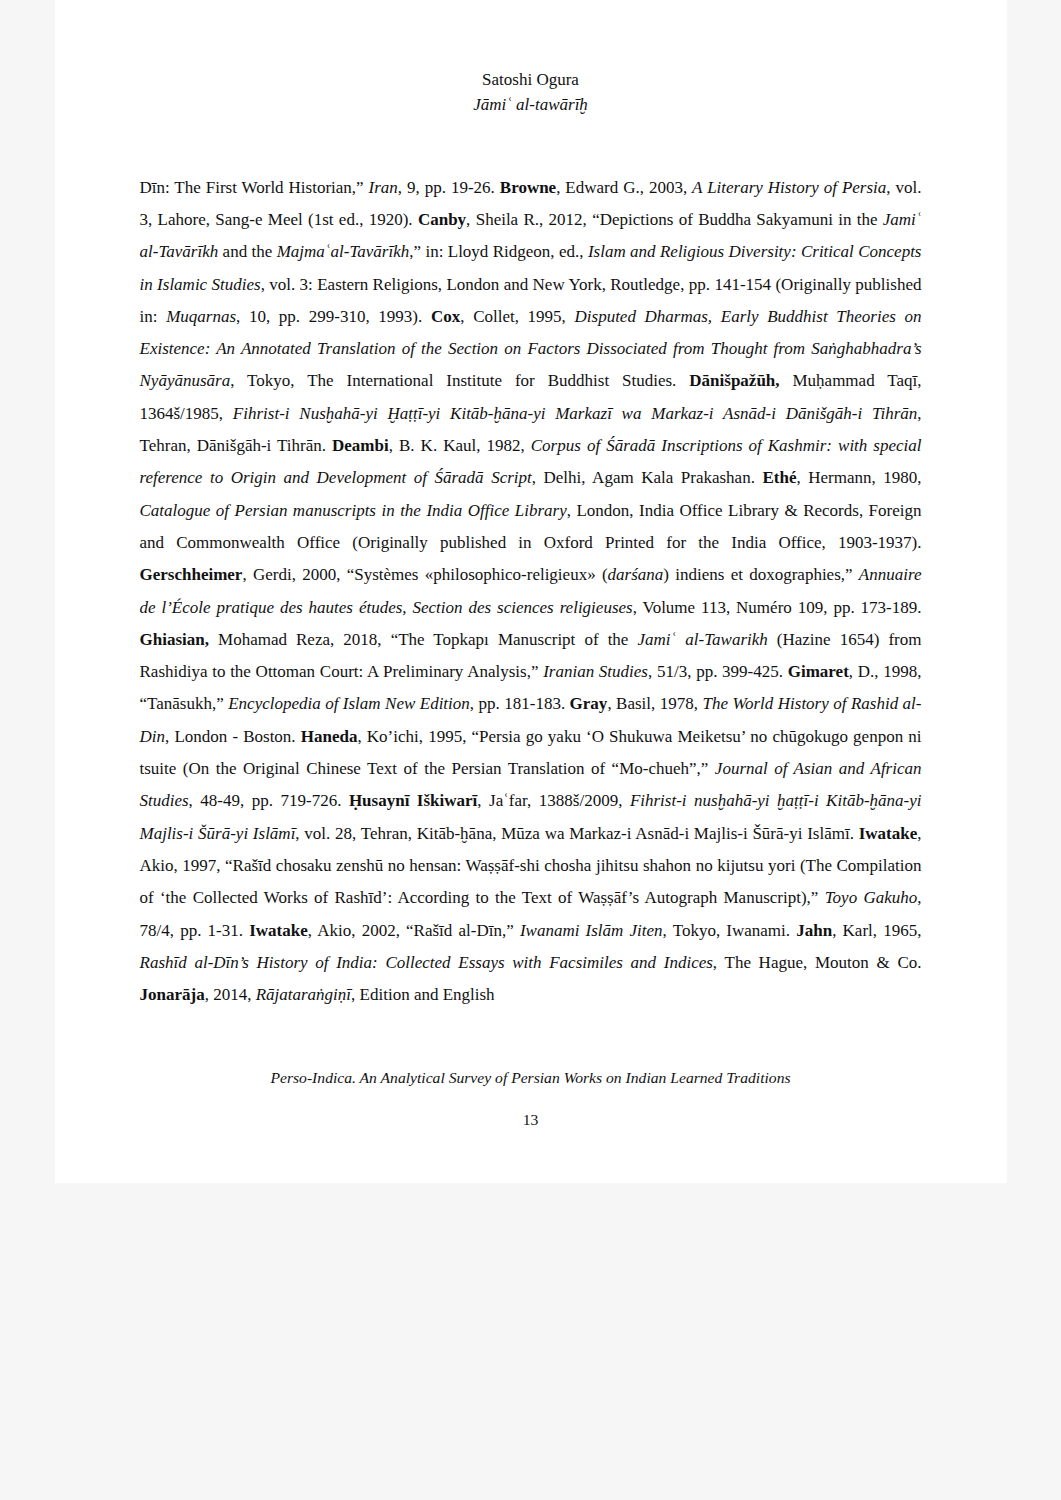Satoshi Ogura Jāmiʿ al-tawārīḫ
Dīn: The First World Historian,” Iran, 9, pp. 19-26. Browne, Edward G., 2003, A Literary History of Persia, vol. 3, Lahore, Sang-e Meel (1st ed., 1920). Canby, Sheila R., 2012, “Depictions of Buddha Sakyamuni in the Jamiʿ al-Tavārīkh and the Majmaʿal-Tavārīkh,” in: Lloyd Ridgeon, ed., Islam and Religious Diversity: Critical Concepts in Islamic Studies, vol. 3: Eastern Religions, London and New York, Routledge, pp. 141-154 (Originally published in: Muqarnas, 10, pp. 299-310, 1993). Cox, Collet, 1995, Disputed Dharmas, Early Buddhist Theories on Existence: An Annotated Translation of the Section on Factors Dissociated from Thought from Saṅghabhadra’s Nyāyānusāra, Tokyo, The International Institute for Buddhist Studies. Dānišpažūh, Muḥammad Taqī, 1364š/1985, Fihrist-i Nusḫahā-yi Ḫaṭṭī-yi Kitāb-ḫāna-yi Markazī wa Markaz-i Asnād-i Dānišgāh-i Tihrān, Tehran, Dānišgāh-i Tihrān. Deambi, B. K. Kaul, 1982, Corpus of Śāradā Inscriptions of Kashmir: with special reference to Origin and Development of Śāradā Script, Delhi, Agam Kala Prakashan. Ethé, Hermann, 1980, Catalogue of Persian manuscripts in the India Office Library, London, India Office Library & Records, Foreign and Commonwealth Office (Originally published in Oxford Printed for the India Office, 1903-1937). Gerschheimer, Gerdi, 2000, “Systèmes «philosophico-religieux» (darśana) indiens et doxographies,” Annuaire de l’École pratique des hautes études, Section des sciences religieuses, Volume 113, Numéro 109, pp. 173-189. Ghiasian, Mohamad Reza, 2018, “The Topkapı Manuscript of the Jamiʿ al-Tawarikh (Hazine 1654) from Rashidiya to the Ottoman Court: A Preliminary Analysis,” Iranian Studies, 51/3, pp. 399-425. Gimaret, D., 1998, “Tanāsukh,” Encyclopedia of Islam New Edition, pp. 181-183. Gray, Basil, 1978, The World History of Rashid al-Din, London - Boston. Haneda, Ko’ichi, 1995, “Persia go yaku ‘O Shukuwa Meiketsu’ no chūgokugo genpon ni tsuite (On the Original Chinese Text of the Persian Translation of “Mo-chueh”,” Journal of Asian and African Studies, 48-49, pp. 719-726. Ḥusaynī Iškiwarī, Jaʿfar, 1388š/2009, Fihrist-i nusḫahā-yi ḫaṭṭī-i Kitāb-ḫāna-yi Majlis-i Šūrā-yi Islāmī, vol. 28, Tehran, Kitāb-ḫāna, Mūza wa Markaz-i Asnād-i Majlis-i Šūrā-yi Islāmī. Iwatake, Akio, 1997, “Rašīd chosaku zenshū no hensan: Waṣṣāf-shi chosha jihitsu shahon no kijutsu yori (The Compilation of ‘the Collected Works of Rashīd’: According to the Text of Waṣṣāf’s Autograph Manuscript),” Toyo Gakuho, 78/4, pp. 1-31. Iwatake, Akio, 2002, “Rašīd al-Dīn,” Iwanami Islām Jiten, Tokyo, Iwanami. Jahn, Karl, 1965, Rashīd al-Dīn’s History of India: Collected Essays with Facsimiles and Indices, The Hague, Mouton & Co. Jonarāja, 2014, Rājataraṅgiṇī, Edition and English
Perso-Indica. An Analytical Survey of Persian Works on Indian Learned Traditions
13